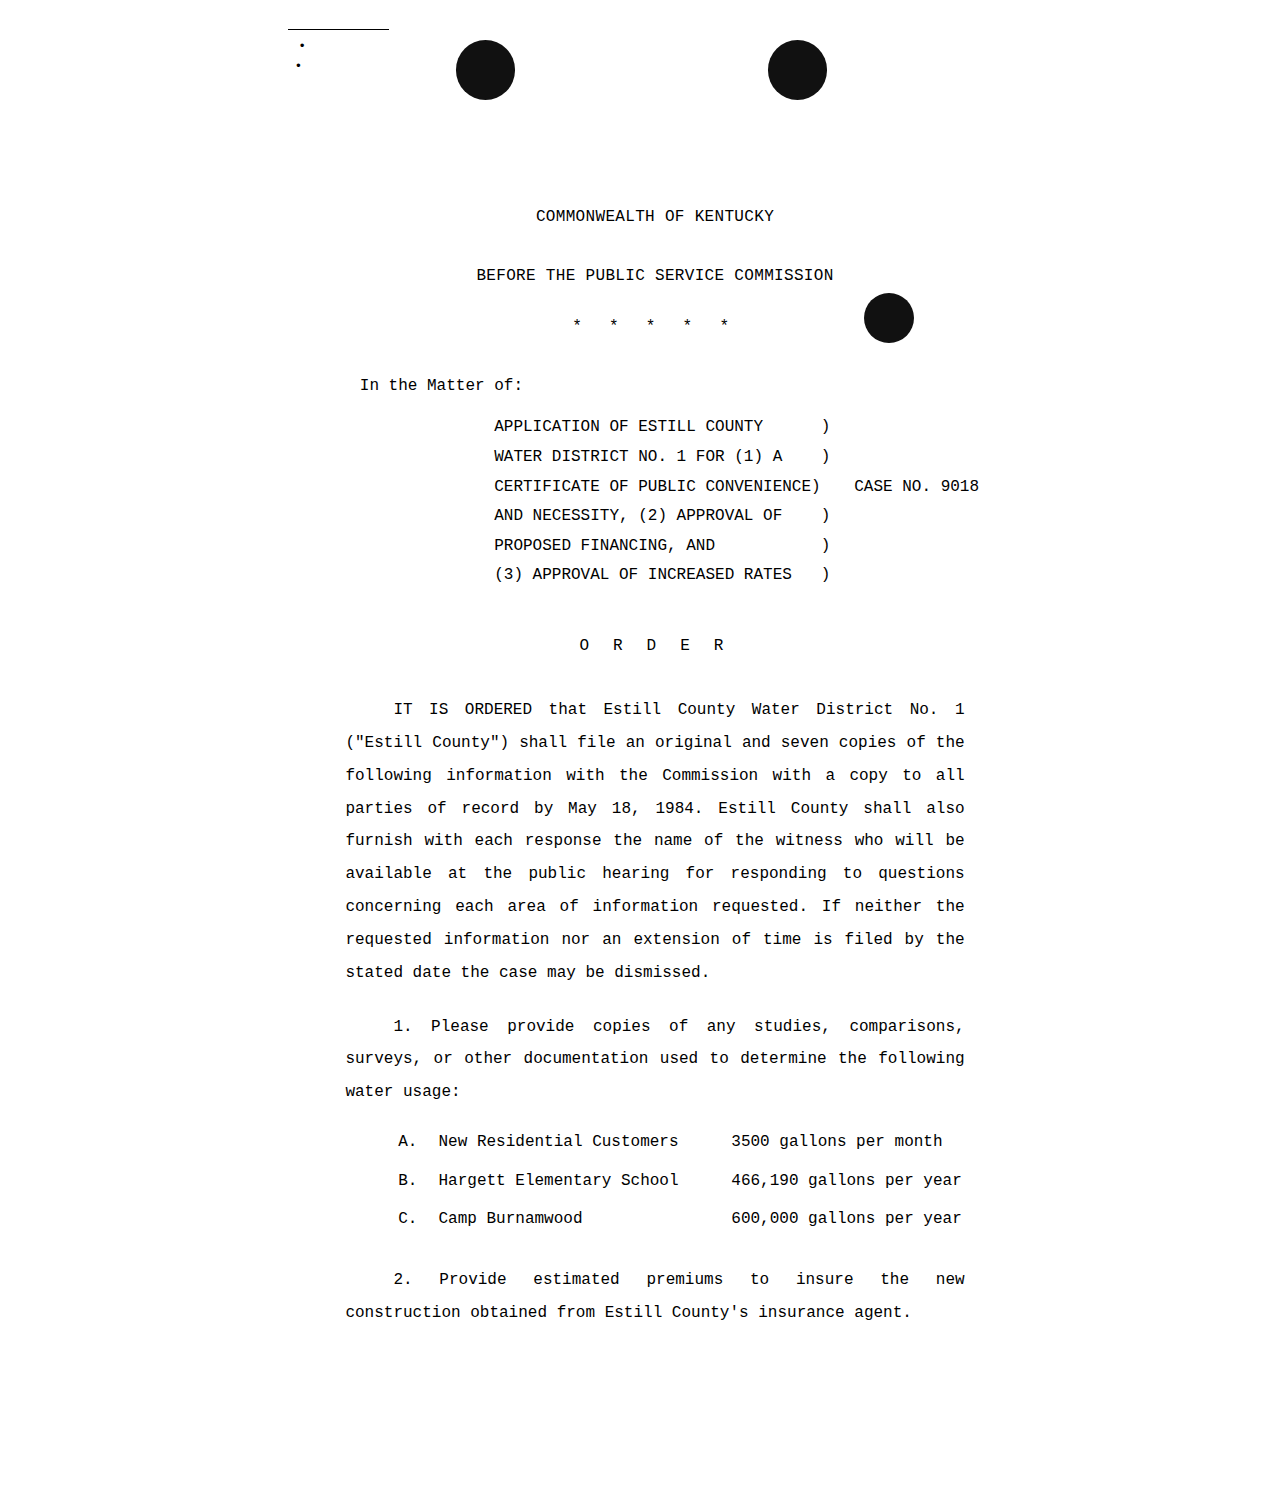•
•
COMMONWEALTH OF KENTUCKY
BEFORE THE PUBLIC SERVICE COMMISSION
* * * * *
In the Matter of:
| APPLICATION OF ESTILL COUNTY | ) | |
| WATER DISTRICT NO. 1 FOR (1) A | ) | |
| CERTIFICATE OF PUBLIC CONVENIENCE) | | CASE NO. 9018 |
| AND NECESSITY, (2) APPROVAL OF | ) | |
| PROPOSED FINANCING, AND | ) | |
| (3) APPROVAL OF INCREASED RATES | ) | |
O R D E R
IT IS ORDERED that Estill County Water District No. 1 ("Estill County") shall file an original and seven copies of the following information with the Commission with a copy to all parties of record by May 18, 1984. Estill County shall also furnish with each response the name of the witness who will be available at the public hearing for responding to questions concerning each area of information requested. If neither the requested information nor an extension of time is filed by the stated date the case may be dismissed.
1. Please provide copies of any studies, comparisons, surveys, or other documentation used to determine the following water usage:
| A. | New Residential Customers | 3500 gallons per month |
| B. | Hargett Elementary School | 466,190 gallons per year |
| C. | Camp Burnamwood | 600,000 gallons per year |
2. Provide estimated premiums to insure the new construction obtained from Estill County's insurance agent.